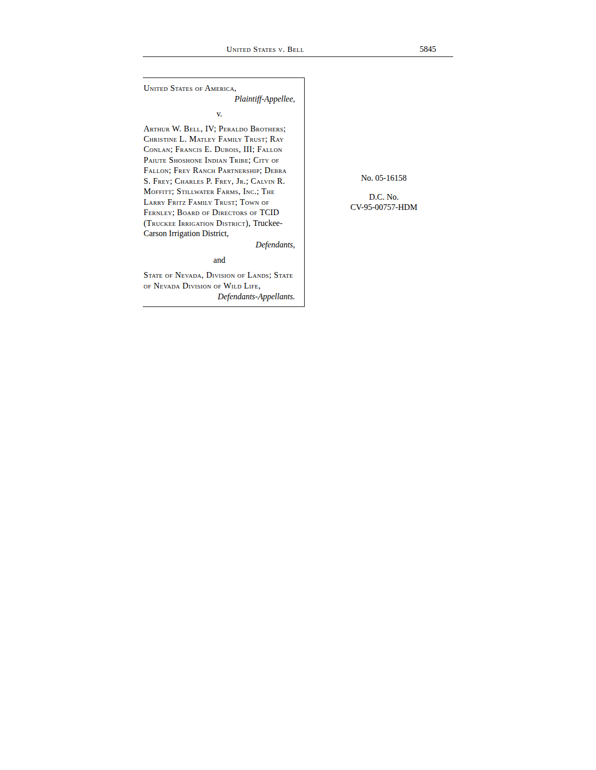United States v. Bell 5845
United States of America,
Plaintiff-Appellee,
v.
Arthur W. Bell, IV; Peraldo Brothers; Christine L. Matley Family Trust; Ray Conlan; Francis E. Dubois, III; Fallon Paiute Shoshone Indian Tribe; City of Fallon; Frey Ranch Partnership; Debra S. Frey; Charles P. Frey, Jr.; Calvin R. Moffitt; Stillwater Farms, Inc.; The Larry Fritz Family Trust; Town of Fernley; Board of Directors of TCID (Truckee Irrigation District), Truckee-Carson Irrigation District,
Defendants,
and
State of Nevada, Division of Lands; State of Nevada Division of Wild Life,
Defendants-Appellants.
No. 05-16158
D.C. No.
CV-95-00757-HDM